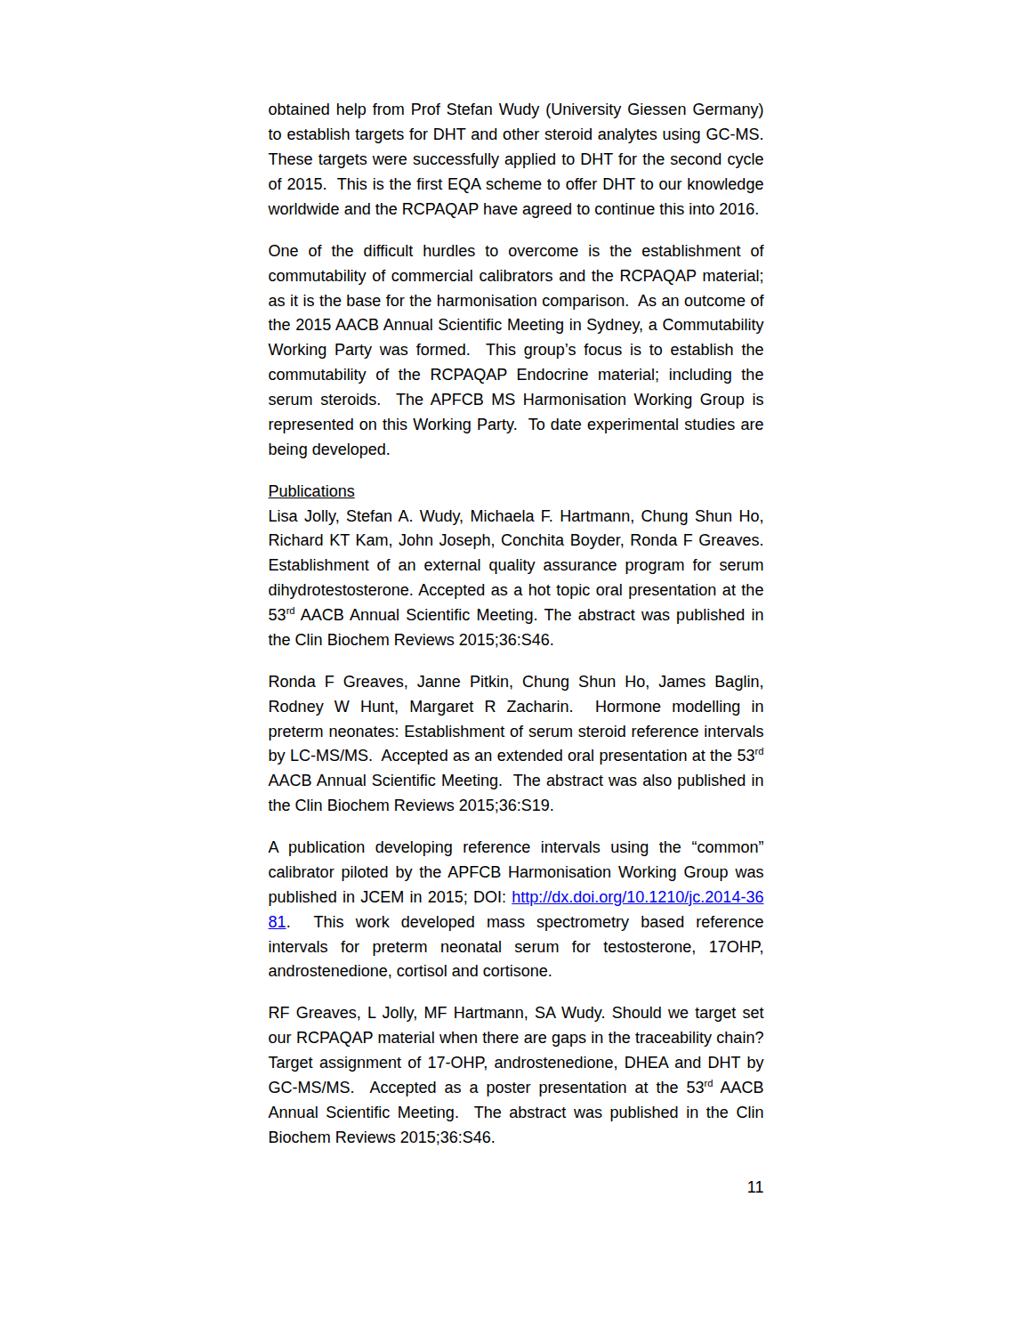obtained help from Prof Stefan Wudy (University Giessen Germany) to establish targets for DHT and other steroid analytes using GC-MS. These targets were successfully applied to DHT for the second cycle of 2015. This is the first EQA scheme to offer DHT to our knowledge worldwide and the RCPAQAP have agreed to continue this into 2016.
One of the difficult hurdles to overcome is the establishment of commutability of commercial calibrators and the RCPAQAP material; as it is the base for the harmonisation comparison. As an outcome of the 2015 AACB Annual Scientific Meeting in Sydney, a Commutability Working Party was formed. This group’s focus is to establish the commutability of the RCPAQAP Endocrine material; including the serum steroids. The APFCB MS Harmonisation Working Group is represented on this Working Party. To date experimental studies are being developed.
Publications
Lisa Jolly, Stefan A. Wudy, Michaela F. Hartmann, Chung Shun Ho, Richard KT Kam, John Joseph, Conchita Boyder, Ronda F Greaves. Establishment of an external quality assurance program for serum dihydrotestosterone. Accepted as a hot topic oral presentation at the 53rd AACB Annual Scientific Meeting. The abstract was published in the Clin Biochem Reviews 2015;36:S46.
Ronda F Greaves, Janne Pitkin, Chung Shun Ho, James Baglin, Rodney W Hunt, Margaret R Zacharin. Hormone modelling in preterm neonates: Establishment of serum steroid reference intervals by LC-MS/MS. Accepted as an extended oral presentation at the 53rd AACB Annual Scientific Meeting. The abstract was also published in the Clin Biochem Reviews 2015;36:S19.
A publication developing reference intervals using the “common” calibrator piloted by the APFCB Harmonisation Working Group was published in JCEM in 2015; DOI: http://dx.doi.org/10.1210/jc.2014-3681. This work developed mass spectrometry based reference intervals for preterm neonatal serum for testosterone, 17OHP, androstenedione, cortisol and cortisone.
RF Greaves, L Jolly, MF Hartmann, SA Wudy. Should we target set our RCPAQAP material when there are gaps in the traceability chain? Target assignment of 17-OHP, androstenedione, DHEA and DHT by GC-MS/MS. Accepted as a poster presentation at the 53rd AACB Annual Scientific Meeting. The abstract was published in the Clin Biochem Reviews 2015;36:S46.
11